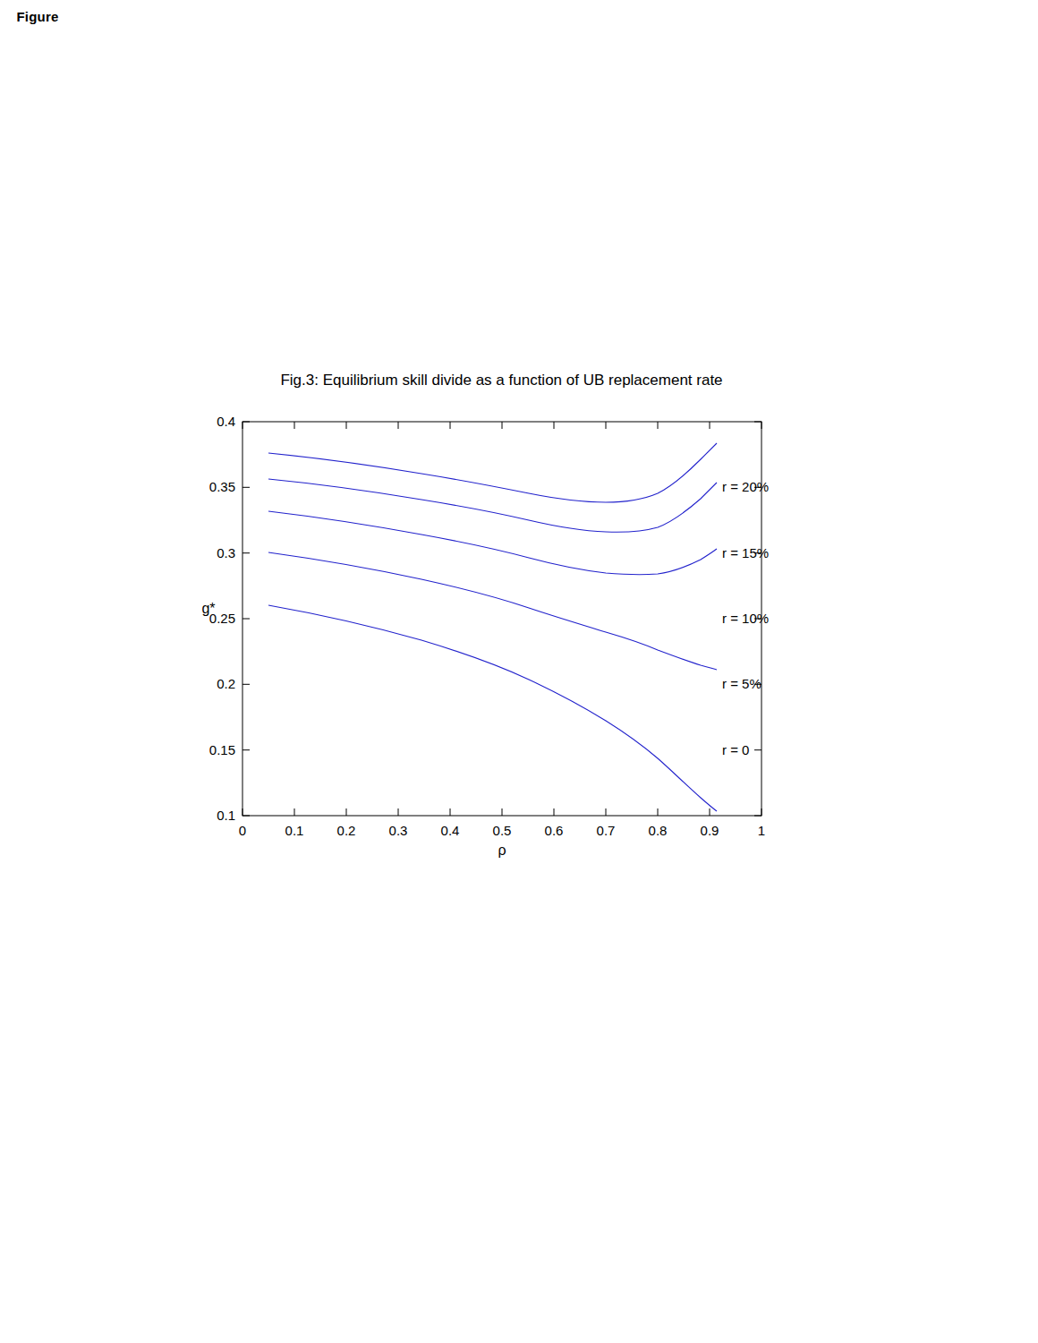Figure
Fig.3: Equilibrium skill divide as a function of UB replacement rate
0.4 0.35 0.3 0.25 0.2 0.15 0.1 0 0.1 0.2 0.3 0.4 0.5 0.6 0.7 0.8 0.9 1 ρ g* r = 20% r = 15% r = 10% r = 5% r = 0